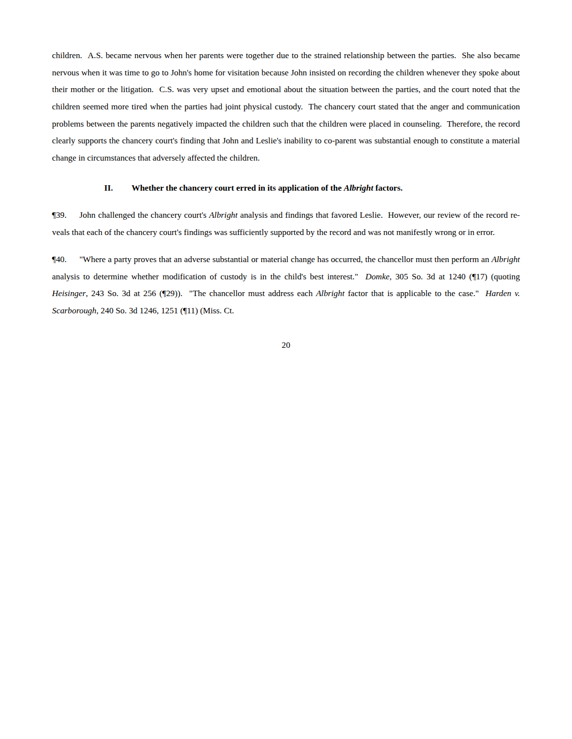children. A.S. became nervous when her parents were together due to the strained relationship between the parties. She also became nervous when it was time to go to John's home for visitation because John insisted on recording the children whenever they spoke about their mother or the litigation. C.S. was very upset and emotional about the situation between the parties, and the court noted that the children seemed more tired when the parties had joint physical custody. The chancery court stated that the anger and communication problems between the parents negatively impacted the children such that the children were placed in counseling. Therefore, the record clearly supports the chancery court's finding that John and Leslie's inability to co-parent was substantial enough to constitute a material change in circumstances that adversely affected the children.
II. Whether the chancery court erred in its application of the Albright factors.
¶39. John challenged the chancery court's Albright analysis and findings that favored Leslie. However, our review of the record reveals that each of the chancery court's findings was sufficiently supported by the record and was not manifestly wrong or in error.
¶40."Where a party proves that an adverse substantial or material change has occurred, the chancellor must then perform an Albright analysis to determine whether modification of custody is in the child's best interest." Domke, 305 So. 3d at 1240 (¶17) (quoting Heisinger, 243 So. 3d at 256 (¶29)). "The chancellor must address each Albright factor that is applicable to the case." Harden v. Scarborough, 240 So. 3d 1246, 1251 (¶11) (Miss. Ct.
20